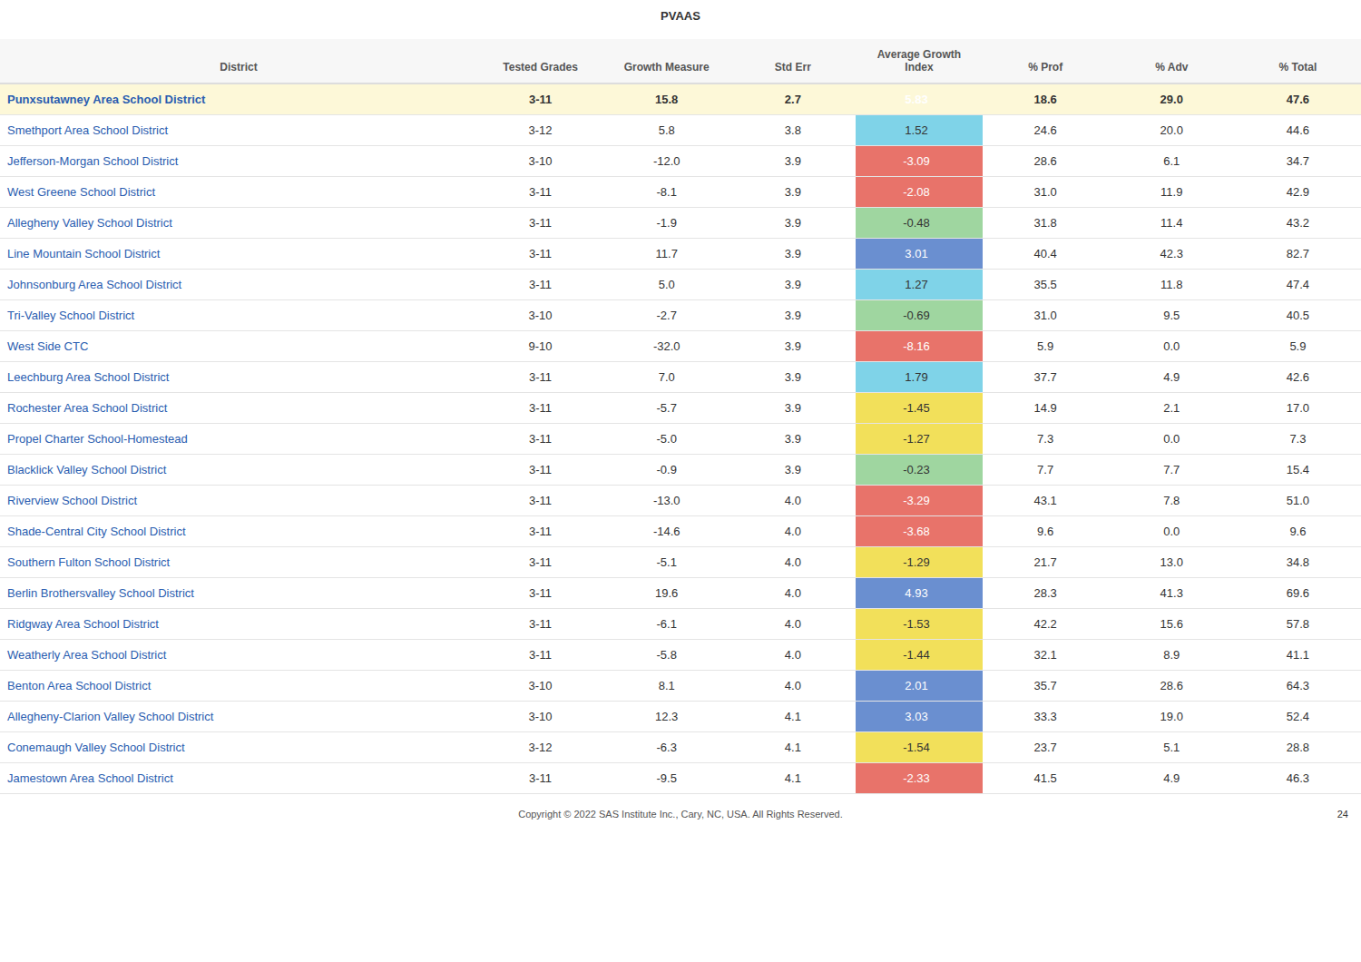PVAAS
| District | Tested Grades | Growth Measure | Std Err | Average Growth Index | % Prof | % Adv | % Total |
| --- | --- | --- | --- | --- | --- | --- | --- |
| Punxsutawney Area School District | 3-11 | 15.8 | 2.7 | 5.83 | 18.6 | 29.0 | 47.6 |
| Smethport Area School District | 3-12 | 5.8 | 3.8 | 1.52 | 24.6 | 20.0 | 44.6 |
| Jefferson-Morgan School District | 3-10 | -12.0 | 3.9 | -3.09 | 28.6 | 6.1 | 34.7 |
| West Greene School District | 3-11 | -8.1 | 3.9 | -2.08 | 31.0 | 11.9 | 42.9 |
| Allegheny Valley School District | 3-11 | -1.9 | 3.9 | -0.48 | 31.8 | 11.4 | 43.2 |
| Line Mountain School District | 3-11 | 11.7 | 3.9 | 3.01 | 40.4 | 42.3 | 82.7 |
| Johnsonburg Area School District | 3-11 | 5.0 | 3.9 | 1.27 | 35.5 | 11.8 | 47.4 |
| Tri-Valley School District | 3-10 | -2.7 | 3.9 | -0.69 | 31.0 | 9.5 | 40.5 |
| West Side CTC | 9-10 | -32.0 | 3.9 | -8.16 | 5.9 | 0.0 | 5.9 |
| Leechburg Area School District | 3-11 | 7.0 | 3.9 | 1.79 | 37.7 | 4.9 | 42.6 |
| Rochester Area School District | 3-11 | -5.7 | 3.9 | -1.45 | 14.9 | 2.1 | 17.0 |
| Propel Charter School-Homestead | 3-11 | -5.0 | 3.9 | -1.27 | 7.3 | 0.0 | 7.3 |
| Blacklick Valley School District | 3-11 | -0.9 | 3.9 | -0.23 | 7.7 | 7.7 | 15.4 |
| Riverview School District | 3-11 | -13.0 | 4.0 | -3.29 | 43.1 | 7.8 | 51.0 |
| Shade-Central City School District | 3-11 | -14.6 | 4.0 | -3.68 | 9.6 | 0.0 | 9.6 |
| Southern Fulton School District | 3-11 | -5.1 | 4.0 | -1.29 | 21.7 | 13.0 | 34.8 |
| Berlin Brothersvalley School District | 3-11 | 19.6 | 4.0 | 4.93 | 28.3 | 41.3 | 69.6 |
| Ridgway Area School District | 3-11 | -6.1 | 4.0 | -1.53 | 42.2 | 15.6 | 57.8 |
| Weatherly Area School District | 3-11 | -5.8 | 4.0 | -1.44 | 32.1 | 8.9 | 41.1 |
| Benton Area School District | 3-10 | 8.1 | 4.0 | 2.01 | 35.7 | 28.6 | 64.3 |
| Allegheny-Clarion Valley School District | 3-10 | 12.3 | 4.1 | 3.03 | 33.3 | 19.0 | 52.4 |
| Conemaugh Valley School District | 3-12 | -6.3 | 4.1 | -1.54 | 23.7 | 5.1 | 28.8 |
| Jamestown Area School District | 3-11 | -9.5 | 4.1 | -2.33 | 41.5 | 4.9 | 46.3 |
Copyright © 2022 SAS Institute Inc., Cary, NC, USA. All Rights Reserved. 24